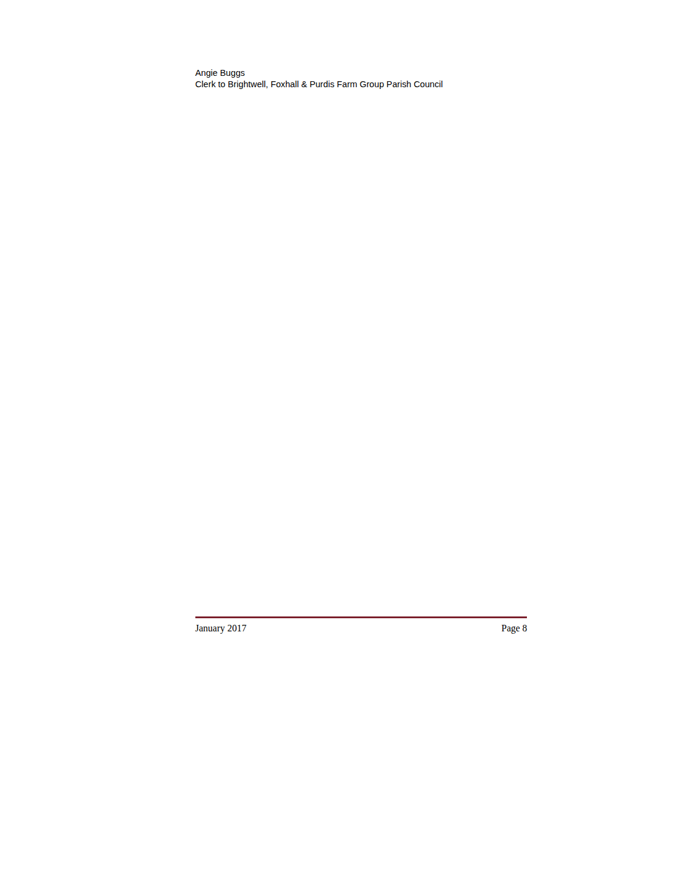Angie Buggs
Clerk to Brightwell, Foxhall & Purdis Farm Group Parish Council
January 2017 Page 8